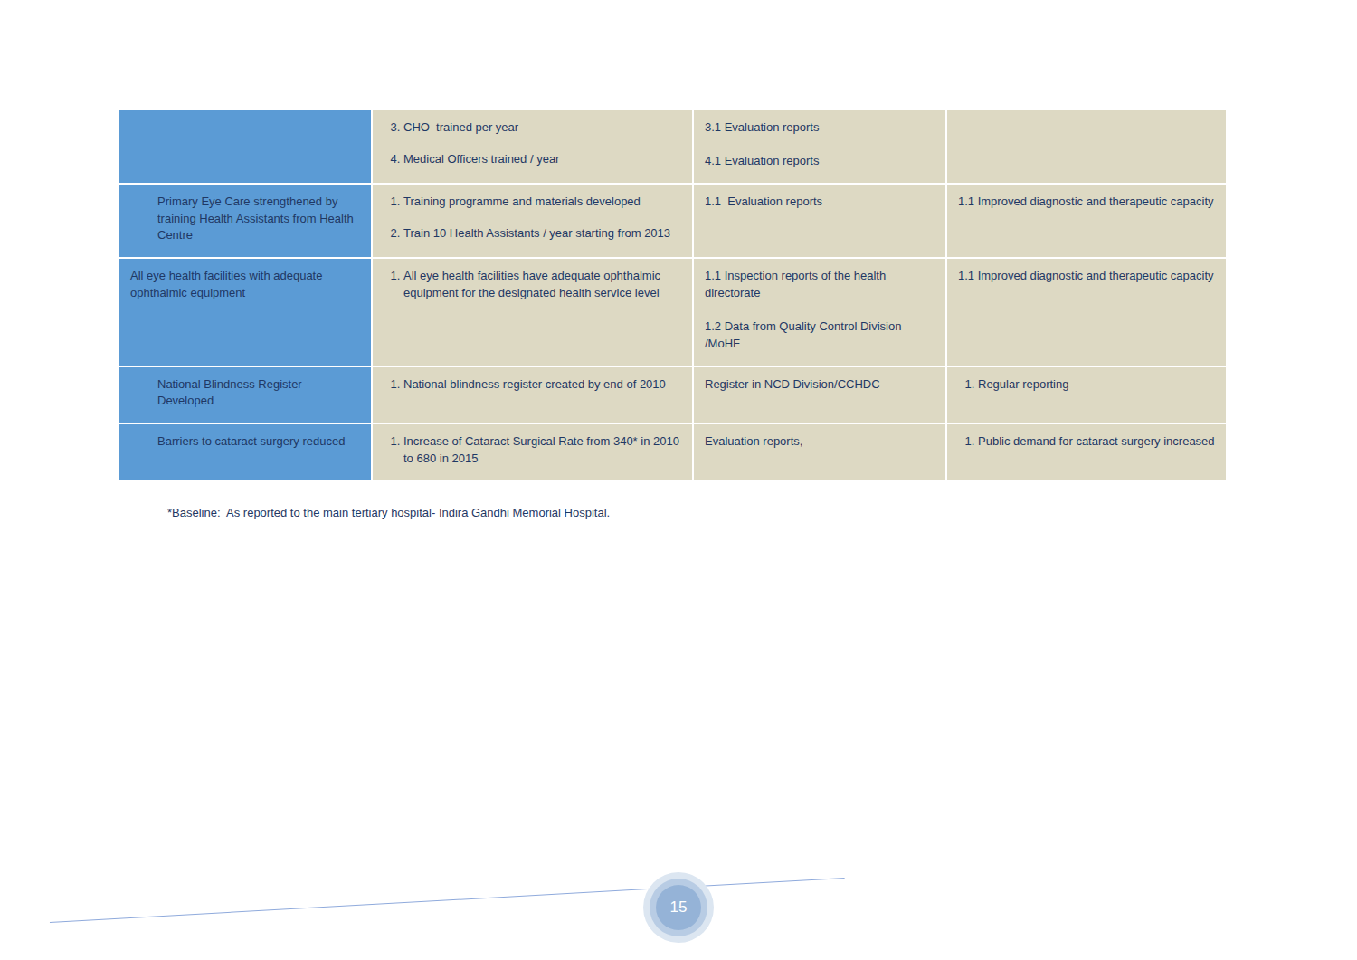| | CHO trained per year Medical Officers trained / year | 3.1 Evaluation reports 4.1 Evaluation reports | |
| Primary Eye Care strengthened by training Health Assistants from Health Centre | Training programme and materials developed Train 10 Health Assistants / year starting from 2013 | 1.1 Evaluation reports | 1.1 Improved diagnostic and therapeutic capacity |
| All eye health facilities with adequate ophthalmic equipment | All eye health facilities have adequate ophthalmic equipment for the designated health service level | 1.1 Inspection reports of the health directorate 1.2 Data from Quality Control Division /MoHF | 1.1 Improved diagnostic and therapeutic capacity |
| National Blindness Register Developed | National blindness register created by end of 2010 | Register in NCD Division/CCHDC | Regular reporting |
| Barriers to cataract surgery reduced | Increase of Cataract Surgical Rate from 340* in 2010 to 680 in 2015 | Evaluation reports, | Public demand for cataract surgery increased |
*Baseline: As reported to the main tertiary hospital- Indira Gandhi Memorial Hospital.
15